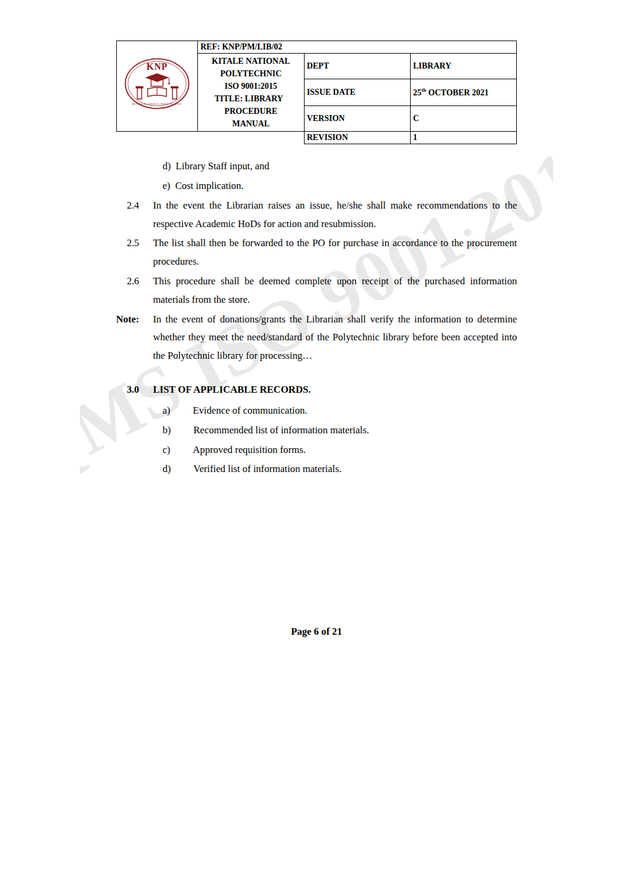QMS ISO 9001: 2015
| KNP KITALE NATIONAL POLYTECHNIC | REF: KNP/PM/LIB/02 |
| KITALE NATIONAL POLYTECHNIC ISO 9001:2015 TITLE: LIBRARY PROCEDURE MANUAL | DEPT | LIBRARY |
| ISSUE DATE | 25 th OCTOBER 2021 |
| VERSION | C |
| | | REVISION | 1 |
d) Library Staff input, and
e) Cost implication.
2.4
In the event the Librarian raises an issue, he/she shall make recommendations to the respective Academic HoDs for action and resubmission.
2.5
The list shall then be forwarded to the PO for purchase in accordance to the procurement procedures.
2.6
This procedure shall be deemed complete upon receipt of the purchased information materials from the store.
Note:
In the event of donations/grants the Librarian shall verify the information to determine whether they meet the need/standard of the Polytechnic library before been accepted into the Polytechnic library for processing…
3.0
LIST OF APPLICABLE RECORDS.
a)
Evidence of communication.
b)
Recommended list of information materials.
c)
Approved requisition forms.
d)
Verified list of information materials.
Page 6 of 21